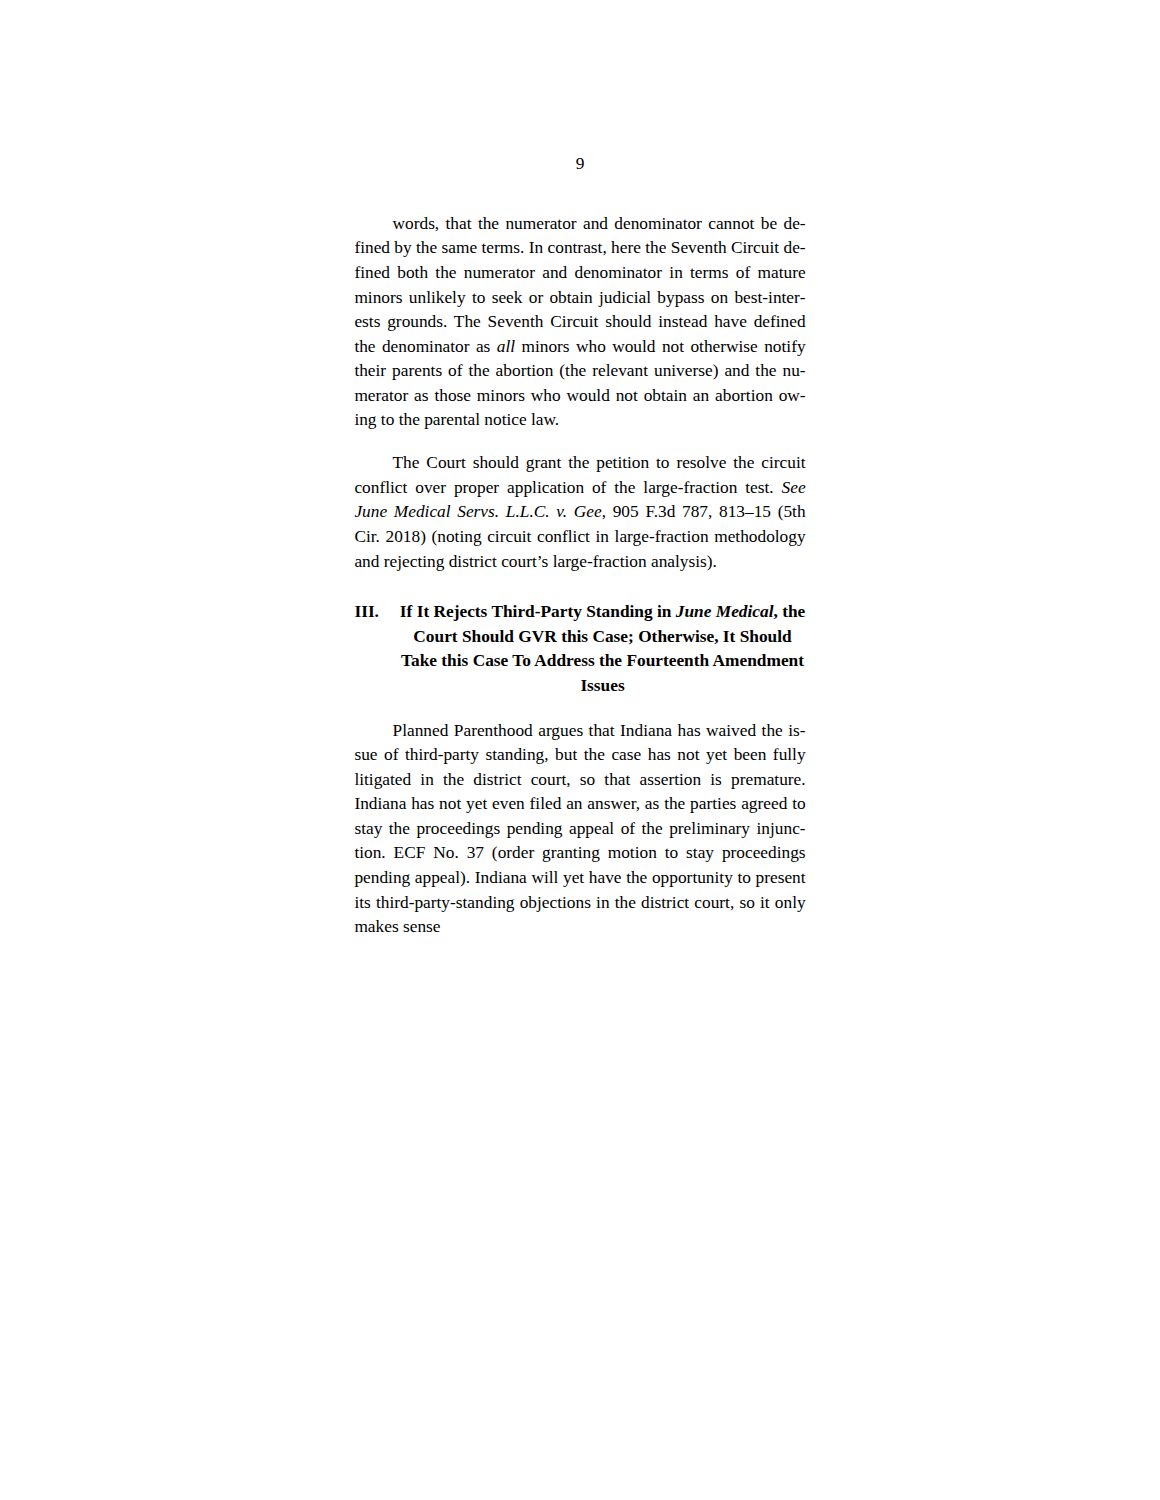9
words, that the numerator and denominator cannot be defined by the same terms. In contrast, here the Seventh Circuit defined both the numerator and denominator in terms of mature minors unlikely to seek or obtain judicial bypass on best-interests grounds. The Seventh Circuit should instead have defined the denominator as all minors who would not otherwise notify their parents of the abortion (the relevant universe) and the numerator as those minors who would not obtain an abortion owing to the parental notice law.
The Court should grant the petition to resolve the circuit conflict over proper application of the large-fraction test. See June Medical Servs. L.L.C. v. Gee, 905 F.3d 787, 813–15 (5th Cir. 2018) (noting circuit conflict in large-fraction methodology and rejecting district court’s large-fraction analysis).
III. If It Rejects Third-Party Standing in June Medical, the Court Should GVR this Case; Otherwise, It Should Take this Case To Address the Fourteenth Amendment Issues
Planned Parenthood argues that Indiana has waived the issue of third-party standing, but the case has not yet been fully litigated in the district court, so that assertion is premature. Indiana has not yet even filed an answer, as the parties agreed to stay the proceedings pending appeal of the preliminary injunction. ECF No. 37 (order granting motion to stay proceedings pending appeal). Indiana will yet have the opportunity to present its third-party-standing objections in the district court, so it only makes sense